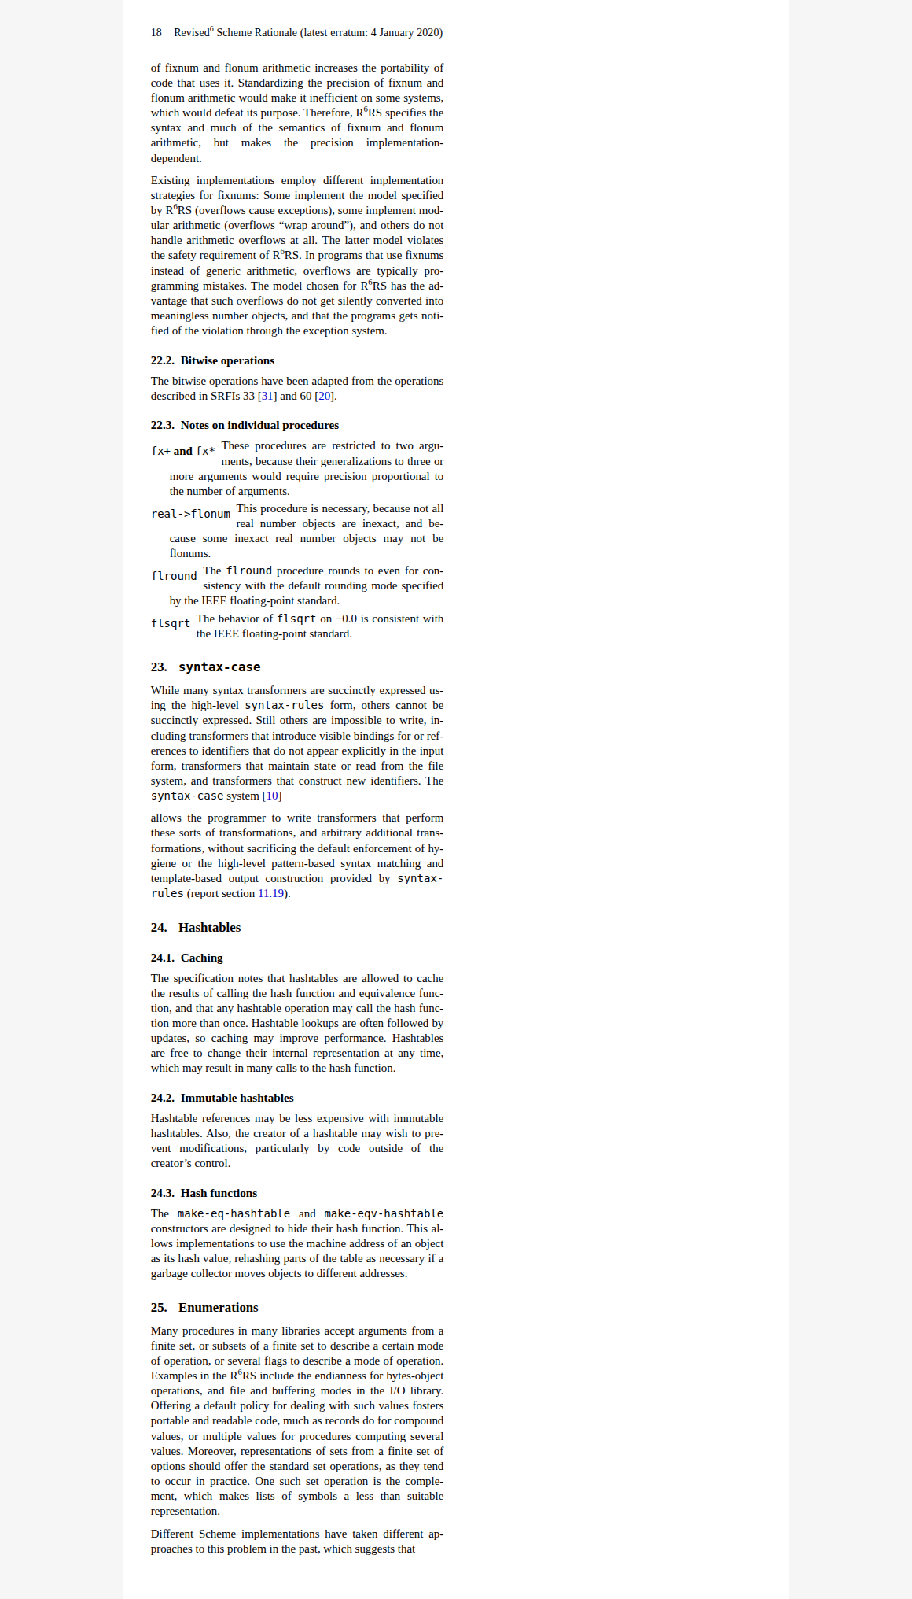18 Revised6 Scheme Rationale (latest erratum: 4 January 2020)
of fixnum and flonum arithmetic increases the portability of code that uses it. Standardizing the precision of fixnum and flonum arithmetic would make it inefficient on some systems, which would defeat its purpose. Therefore, R6RS specifies the syntax and much of the semantics of fixnum and flonum arithmetic, but makes the precision implementation-dependent.
Existing implementations employ different implementation strategies for fixnums: Some implement the model specified by R6RS (overflows cause exceptions), some implement modular arithmetic (overflows “wrap around”), and others do not handle arithmetic overflows at all. The latter model violates the safety requirement of R6RS. In programs that use fixnums instead of generic arithmetic, overflows are typically programming mistakes. The model chosen for R6RS has the advantage that such overflows do not get silently converted into meaningless number objects, and that the programs gets notified of the violation through the exception system.
22.2. Bitwise operations
The bitwise operations have been adapted from the operations described in SRFIs 33 [31] and 60 [20].
22.3. Notes on individual procedures
fx+ and fx*
These procedures are restricted to two arguments, because their generalizations to three or more arguments would require precision proportional to the number of arguments.
real->flonum
This procedure is necessary, because not all real number objects are inexact, and because some inexact real number objects may not be flonums.
flround
The flround procedure rounds to even for consistency with the default rounding mode specified by the IEEE floating-point standard.
flsqrt
The behavior of flsqrt on −0.0 is consistent with the IEEE floating-point standard.
23. syntax-case
While many syntax transformers are succinctly expressed using the high-level syntax-rules form, others cannot be succinctly expressed. Still others are impossible to write, including transformers that introduce visible bindings for or references to identifiers that do not appear explicitly in the input form, transformers that maintain state or read from the file system, and transformers that construct new identifiers. The syntax-case system [10]
allows the programmer to write transformers that perform these sorts of transformations, and arbitrary additional transformations, without sacrificing the default enforcement of hygiene or the high-level pattern-based syntax matching and template-based output construction provided by syntax-rules (report section 11.19).
24. Hashtables
24.1. Caching
The specification notes that hashtables are allowed to cache the results of calling the hash function and equivalence function, and that any hashtable operation may call the hash function more than once. Hashtable lookups are often followed by updates, so caching may improve performance. Hashtables are free to change their internal representation at any time, which may result in many calls to the hash function.
24.2. Immutable hashtables
Hashtable references may be less expensive with immutable hashtables. Also, the creator of a hashtable may wish to prevent modifications, particularly by code outside of the creator’s control.
24.3. Hash functions
The make-eq-hashtable and make-eqv-hashtable constructors are designed to hide their hash function. This allows implementations to use the machine address of an object as its hash value, rehashing parts of the table as necessary if a garbage collector moves objects to different addresses.
25. Enumerations
Many procedures in many libraries accept arguments from a finite set, or subsets of a finite set to describe a certain mode of operation, or several flags to describe a mode of operation. Examples in the R6RS include the endianness for bytes-object operations, and file and buffering modes in the I/O library. Offering a default policy for dealing with such values fosters portable and readable code, much as records do for compound values, or multiple values for procedures computing several values. Moreover, representations of sets from a finite set of options should offer the standard set operations, as they tend to occur in practice. One such set operation is the complement, which makes lists of symbols a less than suitable representation.
Different Scheme implementations have taken different approaches to this problem in the past, which suggests that